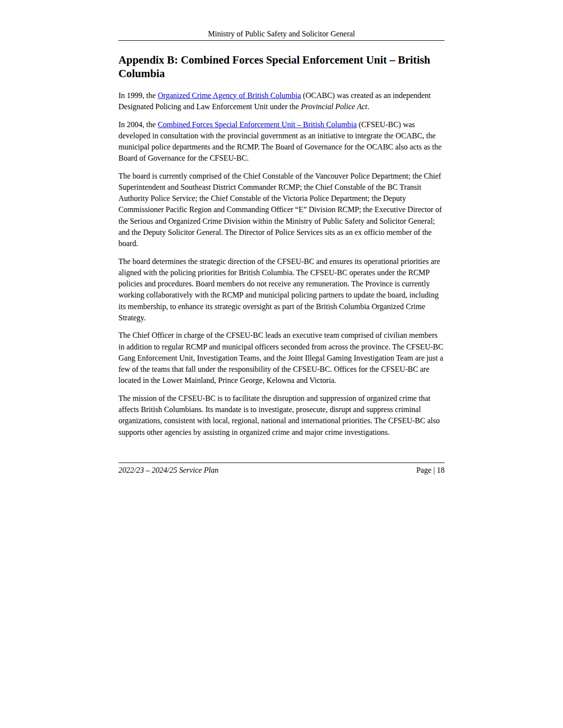Ministry of Public Safety and Solicitor General
Appendix B: Combined Forces Special Enforcement Unit – British Columbia
In 1999, the Organized Crime Agency of British Columbia (OCABC) was created as an independent Designated Policing and Law Enforcement Unit under the Provincial Police Act.
In 2004, the Combined Forces Special Enforcement Unit – British Columbia (CFSEU-BC) was developed in consultation with the provincial government as an initiative to integrate the OCABC, the municipal police departments and the RCMP. The Board of Governance for the OCABC also acts as the Board of Governance for the CFSEU-BC.
The board is currently comprised of the Chief Constable of the Vancouver Police Department; the Chief Superintendent and Southeast District Commander RCMP; the Chief Constable of the BC Transit Authority Police Service; the Chief Constable of the Victoria Police Department; the Deputy Commissioner Pacific Region and Commanding Officer “E” Division RCMP; the Executive Director of the Serious and Organized Crime Division within the Ministry of Public Safety and Solicitor General; and the Deputy Solicitor General. The Director of Police Services sits as an ex officio member of the board.
The board determines the strategic direction of the CFSEU-BC and ensures its operational priorities are aligned with the policing priorities for British Columbia. The CFSEU-BC operates under the RCMP policies and procedures. Board members do not receive any remuneration. The Province is currently working collaboratively with the RCMP and municipal policing partners to update the board, including its membership, to enhance its strategic oversight as part of the British Columbia Organized Crime Strategy.
The Chief Officer in charge of the CFSEU-BC leads an executive team comprised of civilian members in addition to regular RCMP and municipal officers seconded from across the province. The CFSEU-BC Gang Enforcement Unit, Investigation Teams, and the Joint Illegal Gaming Investigation Team are just a few of the teams that fall under the responsibility of the CFSEU-BC. Offices for the CFSEU-BC are located in the Lower Mainland, Prince George, Kelowna and Victoria.
The mission of the CFSEU-BC is to facilitate the disruption and suppression of organized crime that affects British Columbians. Its mandate is to investigate, prosecute, disrupt and suppress criminal organizations, consistent with local, regional, national and international priorities. The CFSEU-BC also supports other agencies by assisting in organized crime and major crime investigations.
2022/23 – 2024/25 Service Plan
Page | 18